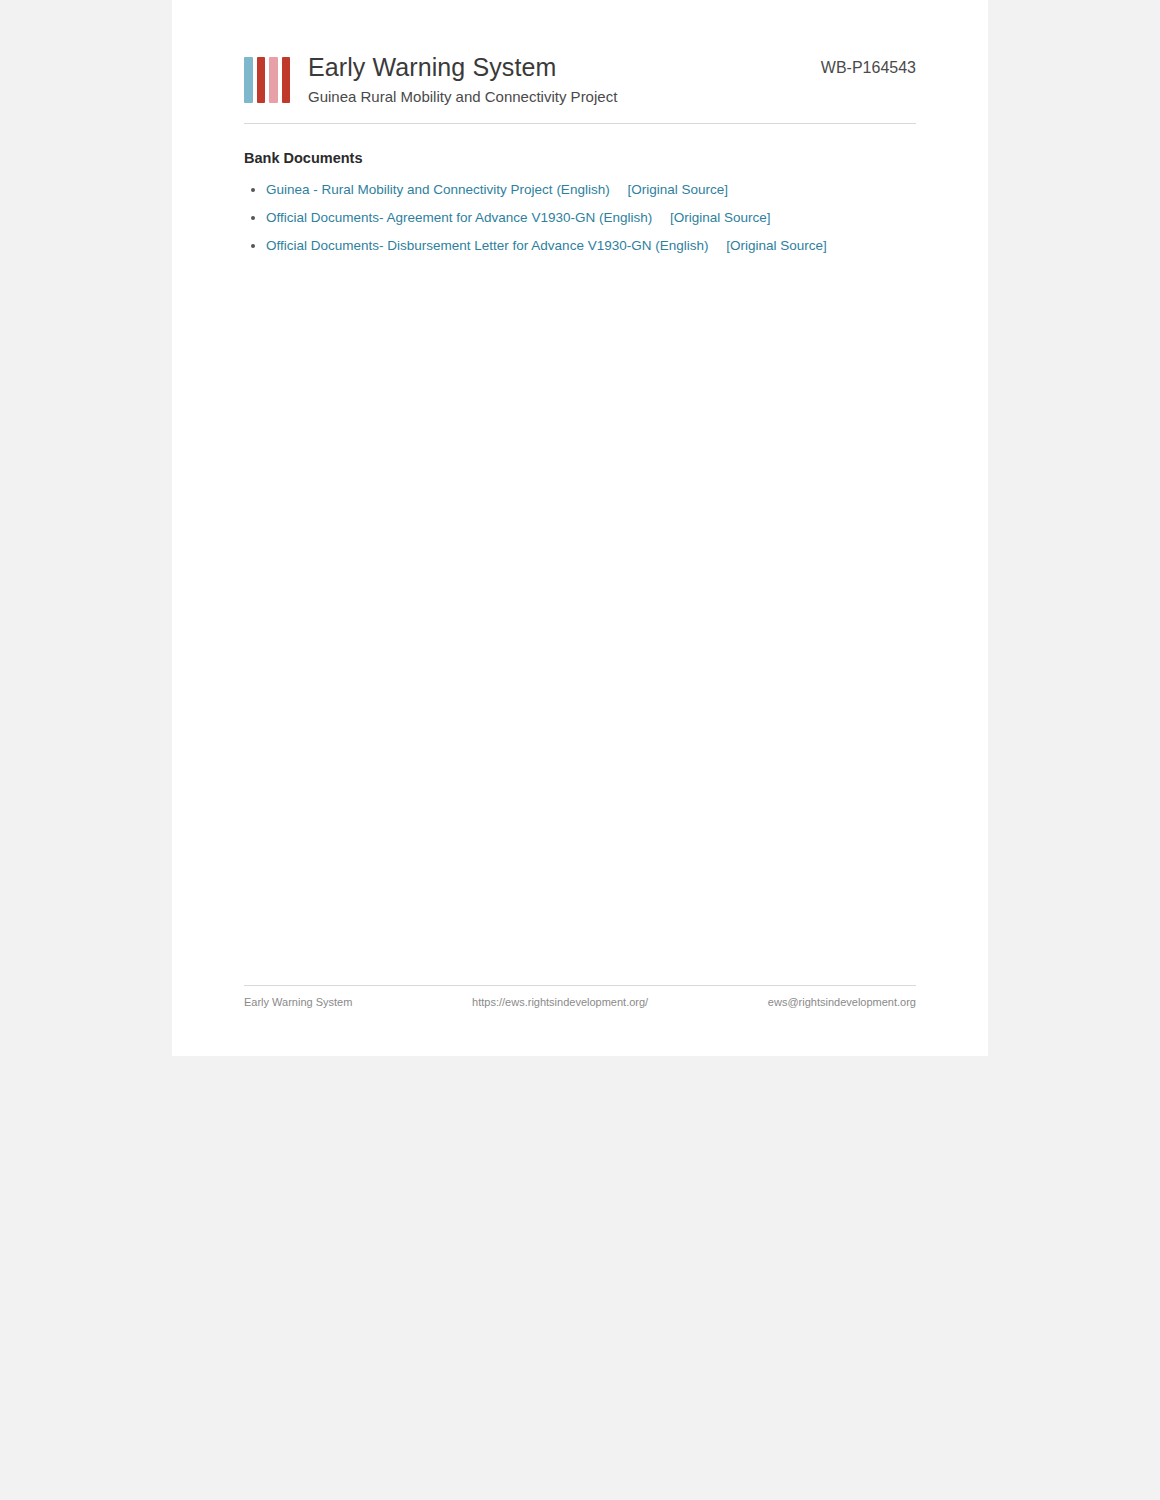Early Warning System
Guinea Rural Mobility and Connectivity Project
WB-P164543
Bank Documents
Guinea - Rural Mobility and Connectivity Project (English) [Original Source]
Official Documents- Agreement for Advance V1930-GN (English) [Original Source]
Official Documents- Disbursement Letter for Advance V1930-GN (English) [Original Source]
Early Warning System
https://ews.rightsindevelopment.org/
ews@rightsindevelopment.org